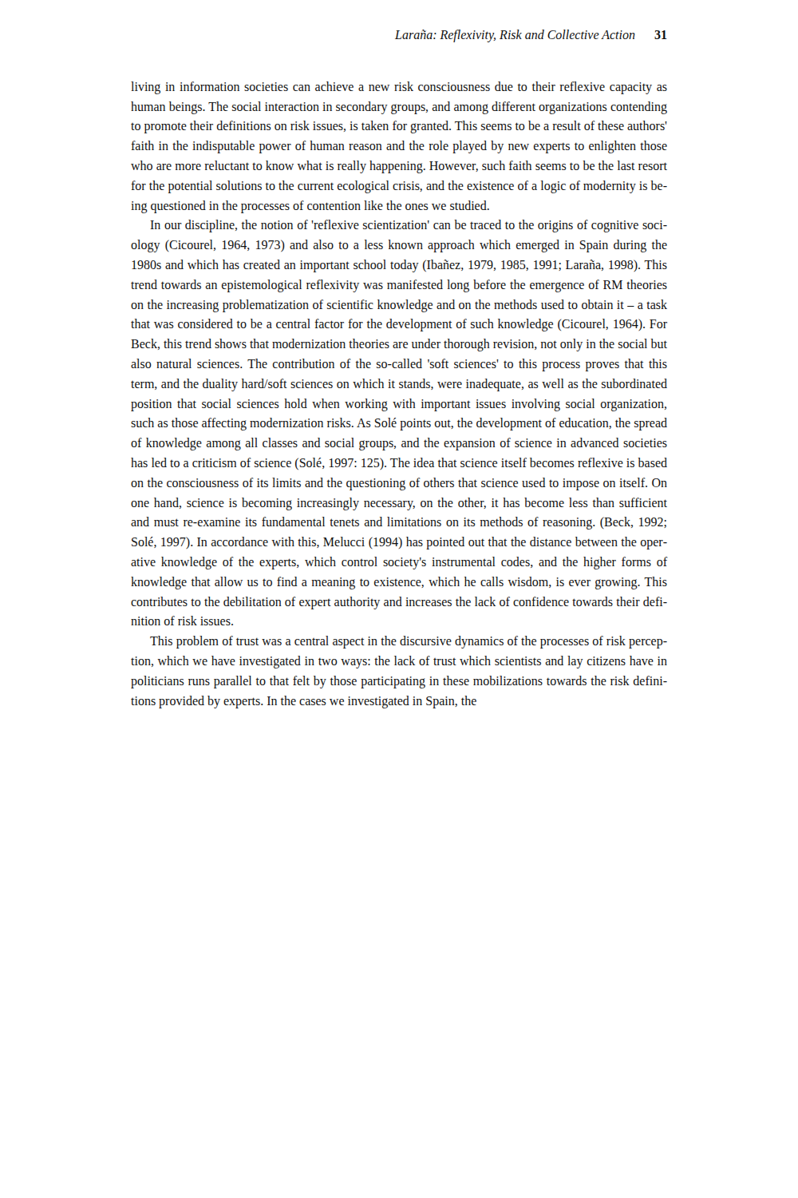Laraña: Reflexivity, Risk and Collective Action 31
living in information societies can achieve a new risk consciousness due to their reflexive capacity as human beings. The social interaction in secondary groups, and among different organizations contending to promote their definitions on risk issues, is taken for granted. This seems to be a result of these authors' faith in the indisputable power of human reason and the role played by new experts to enlighten those who are more reluctant to know what is really happening. However, such faith seems to be the last resort for the potential solutions to the current ecological crisis, and the existence of a logic of modernity is being questioned in the processes of contention like the ones we studied.
In our discipline, the notion of 'reflexive scientization' can be traced to the origins of cognitive sociology (Cicourel, 1964, 1973) and also to a less known approach which emerged in Spain during the 1980s and which has created an important school today (Ibañez, 1979, 1985, 1991; Laraña, 1998). This trend towards an epistemological reflexivity was manifested long before the emergence of RM theories on the increasing problematization of scientific knowledge and on the methods used to obtain it – a task that was considered to be a central factor for the development of such knowledge (Cicourel, 1964). For Beck, this trend shows that modernization theories are under thorough revision, not only in the social but also natural sciences. The contribution of the so-called 'soft sciences' to this process proves that this term, and the duality hard/soft sciences on which it stands, were inadequate, as well as the subordinated position that social sciences hold when working with important issues involving social organization, such as those affecting modernization risks. As Solé points out, the development of education, the spread of knowledge among all classes and social groups, and the expansion of science in advanced societies has led to a criticism of science (Solé, 1997: 125). The idea that science itself becomes reflexive is based on the consciousness of its limits and the questioning of others that science used to impose on itself. On one hand, science is becoming increasingly necessary, on the other, it has become less than sufficient and must re-examine its fundamental tenets and limitations on its methods of reasoning. (Beck, 1992; Solé, 1997). In accordance with this, Melucci (1994) has pointed out that the distance between the operative knowledge of the experts, which control society's instrumental codes, and the higher forms of knowledge that allow us to find a meaning to existence, which he calls wisdom, is ever growing. This contributes to the debilitation of expert authority and increases the lack of confidence towards their definition of risk issues.
This problem of trust was a central aspect in the discursive dynamics of the processes of risk perception, which we have investigated in two ways: the lack of trust which scientists and lay citizens have in politicians runs parallel to that felt by those participating in these mobilizations towards the risk definitions provided by experts. In the cases we investigated in Spain, the